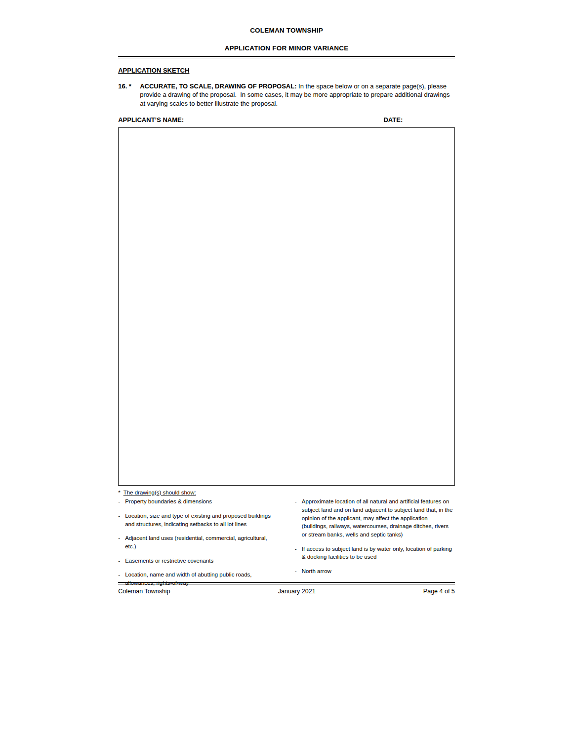COLEMAN TOWNSHIP
APPLICATION FOR MINOR VARIANCE
APPLICATION SKETCH
16. *
ACCURATE, TO SCALE, DRAWING OF PROPOSAL: In the space below or on a separate page(s), please provide a drawing of the proposal. In some cases, it may be more appropriate to prepare additional drawings at varying scales to better illustrate the proposal.
APPLICANT’S NAME: DATE:
*The drawing(s) should show:
-
Property boundaries & dimensions
-
Location, size and type of existing and proposed buildings and structures, indicating setbacks to all lot lines
-
Adjacent land uses (residential, commercial, agricultural, etc.)
-
Easements or restrictive covenants
-
Location, name and width of abutting public roads, allowances, rights-of-way
-
Approximate location of all natural and artificial features on subject land and on land adjacent to subject land that, in the opinion of the applicant, may affect the application (buildings, railways, watercourses, drainage ditches, rivers or stream banks, wells and septic tanks)
-
If access to subject land is by water only, location of parking & docking facilities to be used
-
North arrow
Coleman Township January 2021 Page 4 of 5